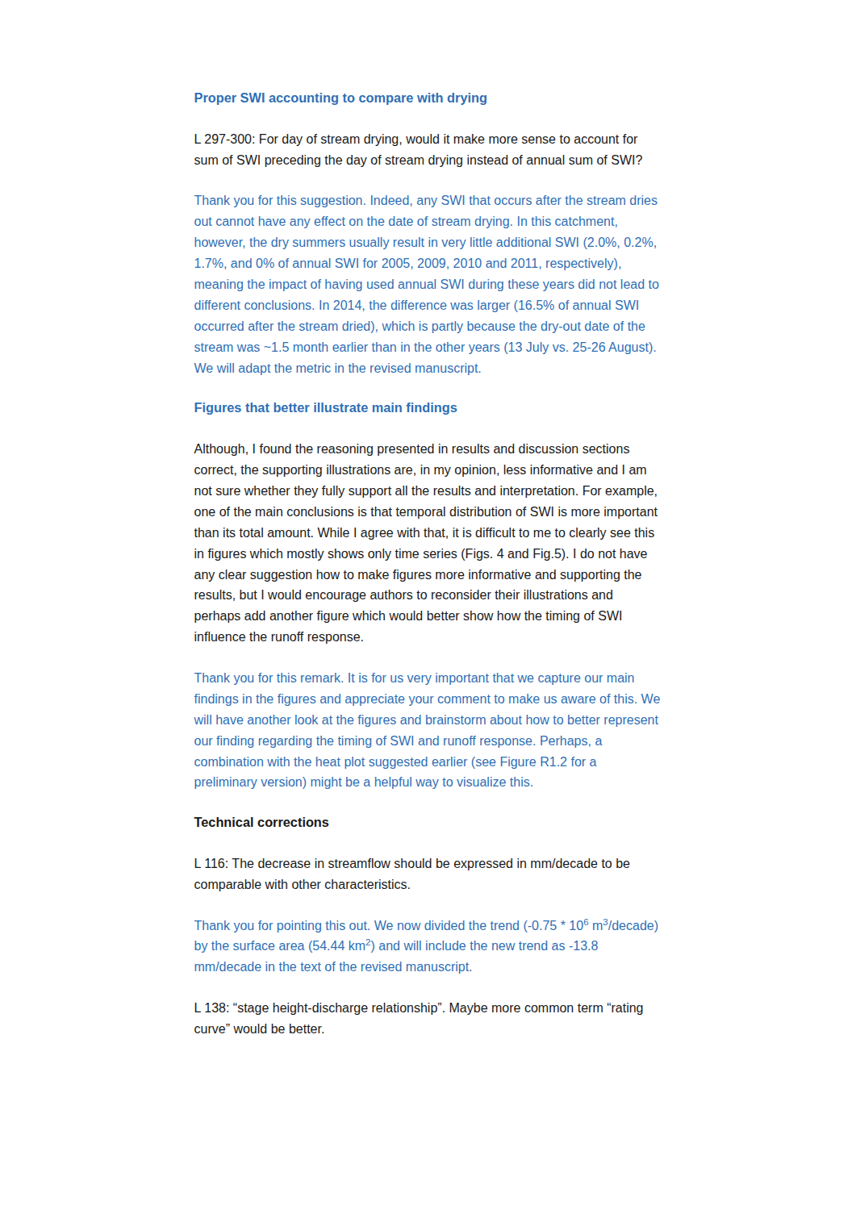Proper SWI accounting to compare with drying
L 297-300: For day of stream drying, would it make more sense to account for sum of SWI preceding the day of stream drying instead of annual sum of SWI?
Thank you for this suggestion. Indeed, any SWI that occurs after the stream dries out cannot have any effect on the date of stream drying. In this catchment, however, the dry summers usually result in very little additional SWI (2.0%, 0.2%, 1.7%, and 0% of annual SWI for 2005, 2009, 2010 and 2011, respectively), meaning the impact of having used annual SWI during these years did not lead to different conclusions. In 2014, the difference was larger (16.5% of annual SWI occurred after the stream dried), which is partly because the dry-out date of the stream was ~1.5 month earlier than in the other years (13 July vs. 25-26 August). We will adapt the metric in the revised manuscript.
Figures that better illustrate main findings
Although, I found the reasoning presented in results and discussion sections correct, the supporting illustrations are, in my opinion, less informative and I am not sure whether they fully support all the results and interpretation. For example, one of the main conclusions is that temporal distribution of SWI is more important than its total amount. While I agree with that, it is difficult to me to clearly see this in figures which mostly shows only time series (Figs. 4 and Fig.5). I do not have any clear suggestion how to make figures more informative and supporting the results, but I would encourage authors to reconsider their illustrations and perhaps add another figure which would better show how the timing of SWI influence the runoff response.
Thank you for this remark. It is for us very important that we capture our main findings in the figures and appreciate your comment to make us aware of this. We will have another look at the figures and brainstorm about how to better represent our finding regarding the timing of SWI and runoff response. Perhaps, a combination with the heat plot suggested earlier (see Figure R1.2 for a preliminary version) might be a helpful way to visualize this.
Technical corrections
L 116: The decrease in streamflow should be expressed in mm/decade to be comparable with other characteristics.
Thank you for pointing this out. We now divided the trend (-0.75 * 106 m3/decade) by the surface area (54.44 km2) and will include the new trend as -13.8 mm/decade in the text of the revised manuscript.
L 138: “stage height-discharge relationship”. Maybe more common term “rating curve” would be better.